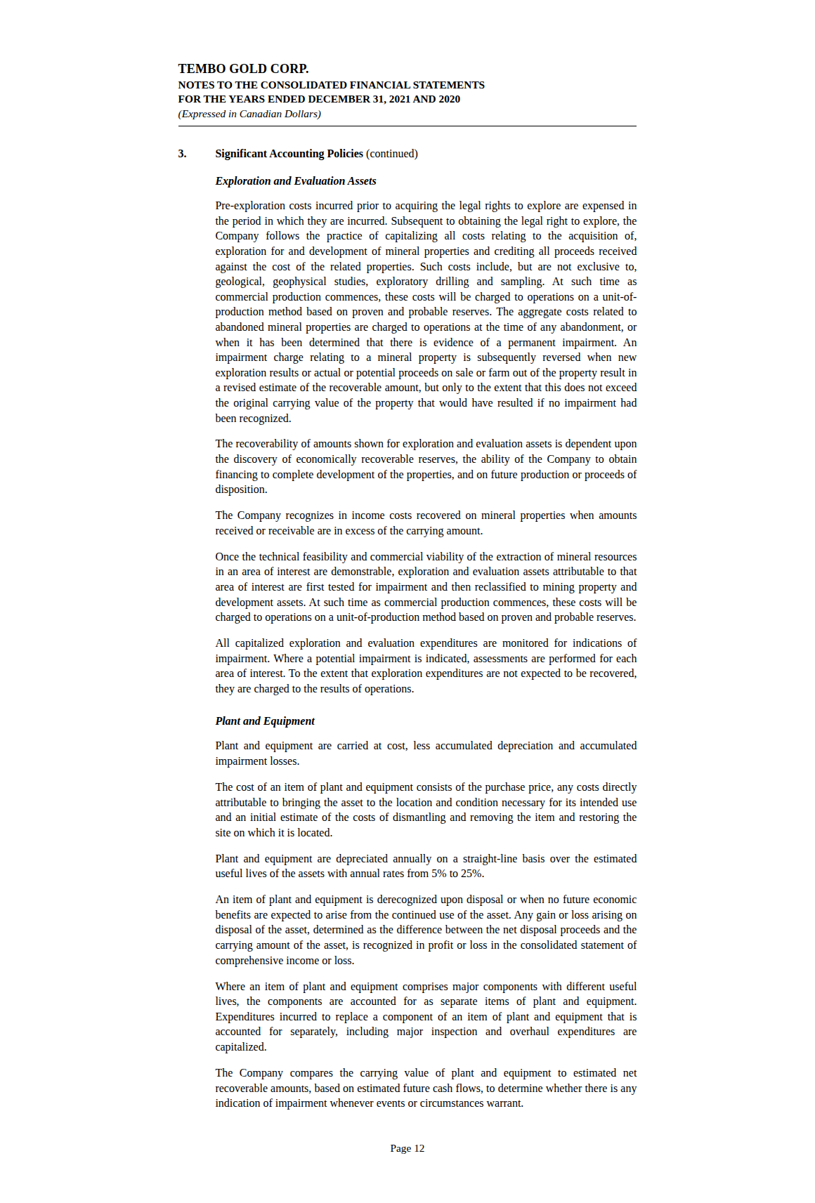TEMBO GOLD CORP.
NOTES TO THE CONSOLIDATED FINANCIAL STATEMENTS
FOR THE YEARS ENDED DECEMBER 31, 2021 AND 2020
(Expressed in Canadian Dollars)
3.
Significant Accounting Policies (continued)
Exploration and Evaluation Assets
Pre-exploration costs incurred prior to acquiring the legal rights to explore are expensed in the period in which they are incurred. Subsequent to obtaining the legal right to explore, the Company follows the practice of capitalizing all costs relating to the acquisition of, exploration for and development of mineral properties and crediting all proceeds received against the cost of the related properties. Such costs include, but are not exclusive to, geological, geophysical studies, exploratory drilling and sampling. At such time as commercial production commences, these costs will be charged to operations on a unit-of-production method based on proven and probable reserves. The aggregate costs related to abandoned mineral properties are charged to operations at the time of any abandonment, or when it has been determined that there is evidence of a permanent impairment. An impairment charge relating to a mineral property is subsequently reversed when new exploration results or actual or potential proceeds on sale or farm out of the property result in a revised estimate of the recoverable amount, but only to the extent that this does not exceed the original carrying value of the property that would have resulted if no impairment had been recognized.
The recoverability of amounts shown for exploration and evaluation assets is dependent upon the discovery of economically recoverable reserves, the ability of the Company to obtain financing to complete development of the properties, and on future production or proceeds of disposition.
The Company recognizes in income costs recovered on mineral properties when amounts received or receivable are in excess of the carrying amount.
Once the technical feasibility and commercial viability of the extraction of mineral resources in an area of interest are demonstrable, exploration and evaluation assets attributable to that area of interest are first tested for impairment and then reclassified to mining property and development assets. At such time as commercial production commences, these costs will be charged to operations on a unit-of-production method based on proven and probable reserves.
All capitalized exploration and evaluation expenditures are monitored for indications of impairment. Where a potential impairment is indicated, assessments are performed for each area of interest. To the extent that exploration expenditures are not expected to be recovered, they are charged to the results of operations.
Plant and Equipment
Plant and equipment are carried at cost, less accumulated depreciation and accumulated impairment losses.
The cost of an item of plant and equipment consists of the purchase price, any costs directly attributable to bringing the asset to the location and condition necessary for its intended use and an initial estimate of the costs of dismantling and removing the item and restoring the site on which it is located.
Plant and equipment are depreciated annually on a straight-line basis over the estimated useful lives of the assets with annual rates from 5% to 25%.
An item of plant and equipment is derecognized upon disposal or when no future economic benefits are expected to arise from the continued use of the asset. Any gain or loss arising on disposal of the asset, determined as the difference between the net disposal proceeds and the carrying amount of the asset, is recognized in profit or loss in the consolidated statement of comprehensive income or loss.
Where an item of plant and equipment comprises major components with different useful lives, the components are accounted for as separate items of plant and equipment. Expenditures incurred to replace a component of an item of plant and equipment that is accounted for separately, including major inspection and overhaul expenditures are capitalized.
The Company compares the carrying value of plant and equipment to estimated net recoverable amounts, based on estimated future cash flows, to determine whether there is any indication of impairment whenever events or circumstances warrant.
Page 12